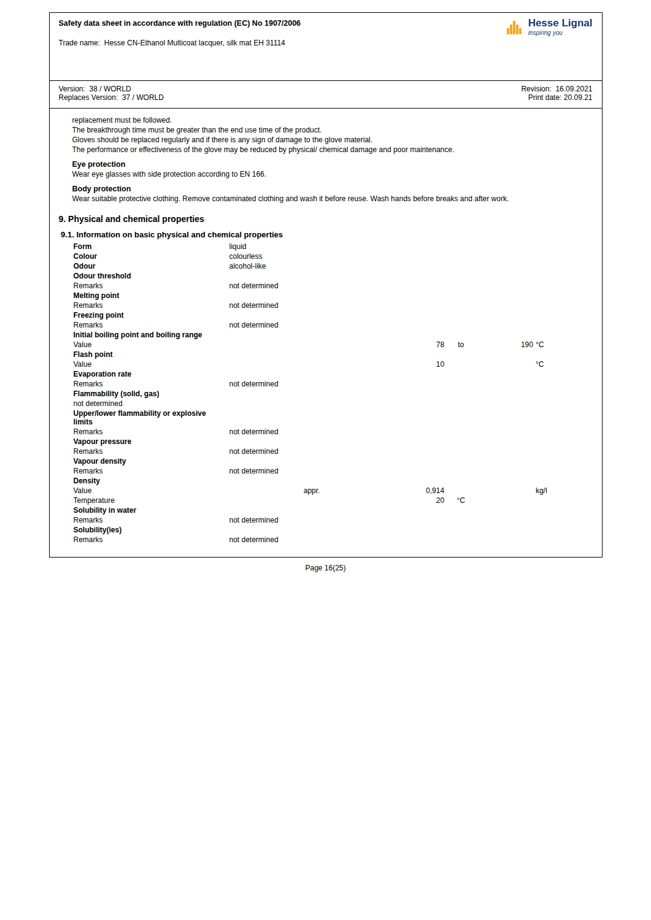Safety data sheet in accordance with regulation (EC) No 1907/2006
Hesse Lignal
inspiring you
Trade name: Hesse CN-Ethanol Multicoat lacquer, silk mat EH 31114
Version: 38 / WORLD Revision: 16.09.2021
Replaces Version: 37 / WORLD Print date: 20.09.21
replacement must be followed.
The breakthrough time must be greater than the end use time of the product.
Gloves should be replaced regularly and if there is any sign of damage to the glove material.
The performance or effectiveness of the glove may be reduced by physical/ chemical damage and poor maintenance.
Eye protection
Wear eye glasses with side protection according to EN 166.
Body protection
Wear suitable protective clothing. Remove contaminated clothing and wash it before reuse. Wash hands before breaks and after work.
9. Physical and chemical properties
9.1. Information on basic physical and chemical properties
| Form | liquid |
| Colour | colourless |
| Odour | alcohol-like |
| Odour threshold | |
| Remarks | not determined |
| Melting point | |
| Remarks | not determined |
| Freezing point | |
| Remarks | not determined |
| Initial boiling point and boiling range | |
| Value | | 78 | to | 190 | °C |
| Flash point | |
| Value | | 10 | | | °C |
| Evaporation rate | |
| Remarks | not determined |
| Flammability (solid, gas) | |
| not determined | |
| Upper/lower flammability or explosive limits | |
| Remarks | not determined |
| Vapour pressure | |
| Remarks | not determined |
| Vapour density | |
| Remarks | not determined |
| Density | |
| Value | appr. | 0,914 | | | kg/l |
| Temperature | | 20 | °C | | |
| Solubility in water | |
| Remarks | not determined |
| Solubility(ies) | |
| Remarks | not determined |
Page 16(25)